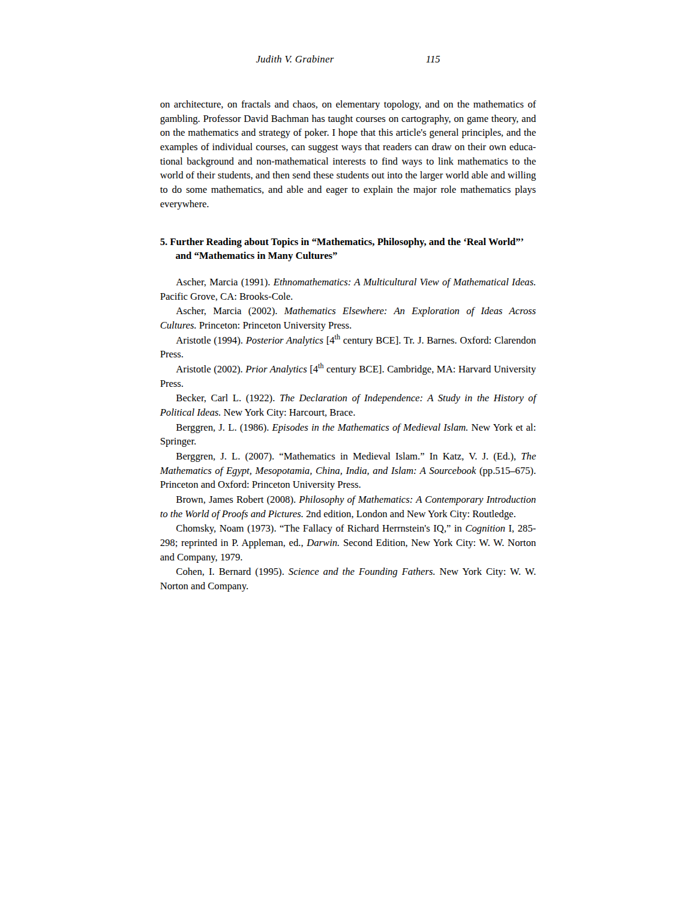Judith V. Grabiner 115
on architecture, on fractals and chaos, on elementary topology, and on the mathematics of gambling. Professor David Bachman has taught courses on cartography, on game theory, and on the mathematics and strategy of poker. I hope that this article's general principles, and the examples of individual courses, can suggest ways that readers can draw on their own educational background and non-mathematical interests to find ways to link mathematics to the world of their students, and then send these students out into the larger world able and willing to do some mathematics, and able and eager to explain the major role mathematics plays everywhere.
5. Further Reading about Topics in “Mathematics, Philosophy, and the ‘Real World”’ and “Mathematics in Many Cultures”
Ascher, Marcia (1991). Ethnomathematics: A Multicultural View of Mathematical Ideas. Pacific Grove, CA: Brooks-Cole.
Ascher, Marcia (2002). Mathematics Elsewhere: An Exploration of Ideas Across Cultures. Princeton: Princeton University Press.
Aristotle (1994). Posterior Analytics [4th century BCE]. Tr. J. Barnes. Oxford: Clarendon Press.
Aristotle (2002). Prior Analytics [4th century BCE]. Cambridge, MA: Harvard University Press.
Becker, Carl L. (1922). The Declaration of Independence: A Study in the History of Political Ideas. New York City: Harcourt, Brace.
Berggren, J. L. (1986). Episodes in the Mathematics of Medieval Islam. New York et al: Springer.
Berggren, J. L. (2007). “Mathematics in Medieval Islam.” In Katz, V. J. (Ed.), The Mathematics of Egypt, Mesopotamia, China, India, and Islam: A Sourcebook (pp.515–675). Princeton and Oxford: Princeton University Press.
Brown, James Robert (2008). Philosophy of Mathematics: A Contemporary Introduction to the World of Proofs and Pictures. 2nd edition, London and New York City: Routledge.
Chomsky, Noam (1973). “The Fallacy of Richard Herrnstein's IQ,” in Cognition I, 285-298; reprinted in P. Appleman, ed., Darwin. Second Edition, New York City: W. W. Norton and Company, 1979.
Cohen, I. Bernard (1995). Science and the Founding Fathers. New York City: W. W. Norton and Company.